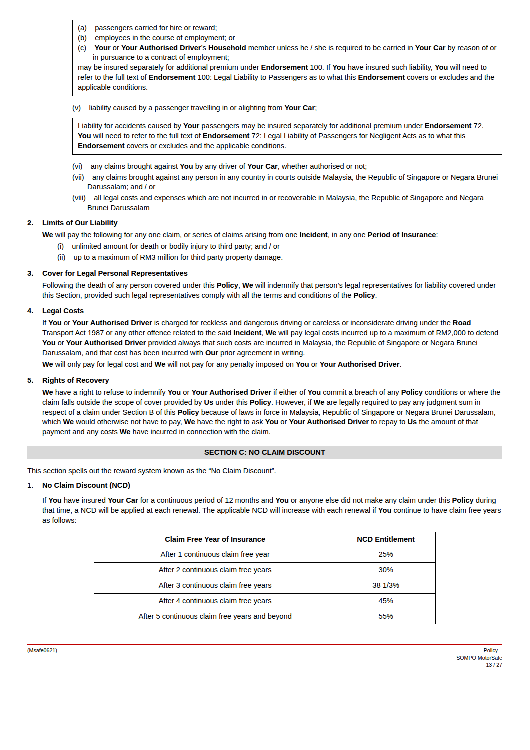(a) passengers carried for hire or reward;
(b) employees in the course of employment; or
(c) Your or Your Authorised Driver’s Household member unless he / she is required to be carried in Your Car by reason of or in pursuance to a contract of employment;
may be insured separately for additional premium under Endorsement 100. If You have insured such liability, You will need to refer to the full text of Endorsement 100: Legal Liability to Passengers as to what this Endorsement covers or excludes and the applicable conditions.
(v) liability caused by a passenger travelling in or alighting from Your Car;
Liability for accidents caused by Your passengers may be insured separately for additional premium under Endorsement 72. You will need to refer to the full text of Endorsement 72: Legal Liability of Passengers for Negligent Acts as to what this Endorsement covers or excludes and the applicable conditions.
(vi) any claims brought against You by any driver of Your Car, whether authorised or not;
(vii) any claims brought against any person in any country in courts outside Malaysia, the Republic of Singapore or Negara Brunei Darussalam; and / or
(viii) all legal costs and expenses which are not incurred in or recoverable in Malaysia, the Republic of Singapore and Negara Brunei Darussalam
2.
Limits of Our Liability
We will pay the following for any one claim, or series of claims arising from one Incident, in any one Period of Insurance:
(i) unlimited amount for death or bodily injury to third party; and / or
(ii) up to a maximum of RM3 million for third party property damage.
3.
Cover for Legal Personal Representatives
Following the death of any person covered under this Policy, We will indemnify that person’s legal representatives for liability covered under this Section, provided such legal representatives comply with all the terms and conditions of the Policy.
4.
Legal Costs
If You or Your Authorised Driver is charged for reckless and dangerous driving or careless or inconsiderate driving under the Road Transport Act 1987 or any other offence related to the said Incident, We will pay legal costs incurred up to a maximum of RM2,000 to defend You or Your Authorised Driver provided always that such costs are incurred in Malaysia, the Republic of Singapore or Negara Brunei Darussalam, and that cost has been incurred with Our prior agreement in writing.
We will only pay for legal cost and We will not pay for any penalty imposed on You or Your Authorised Driver.
5.
Rights of Recovery
We have a right to refuse to indemnify You or Your Authorised Driver if either of You commit a breach of any Policy conditions or where the claim falls outside the scope of cover provided by Us under this Policy. However, if We are legally required to pay any judgment sum in respect of a claim under Section B of this Policy because of laws in force in Malaysia, Republic of Singapore or Negara Brunei Darussalam, which We would otherwise not have to pay, We have the right to ask You or Your Authorised Driver to repay to Us the amount of that payment and any costs We have incurred in connection with the claim.
SECTION C: NO CLAIM DISCOUNT
This section spells out the reward system known as the “No Claim Discount”.
1.
No Claim Discount (NCD)
If You have insured Your Car for a continuous period of 12 months and You or anyone else did not make any claim under this Policy during that time, a NCD will be applied at each renewal. The applicable NCD will increase with each renewal if You continue to have claim free years as follows:
| Claim Free Year of Insurance | NCD Entitlement |
| --- | --- |
| After 1 continuous claim free year | 25% |
| After 2 continuous claim free years | 30% |
| After 3 continuous claim free years | 38 1/3% |
| After 4 continuous claim free years | 45% |
| After 5 continuous claim free years and beyond | 55% |
(Msafe0621)
Policy –
SOMPO MotorSafe
13 / 27